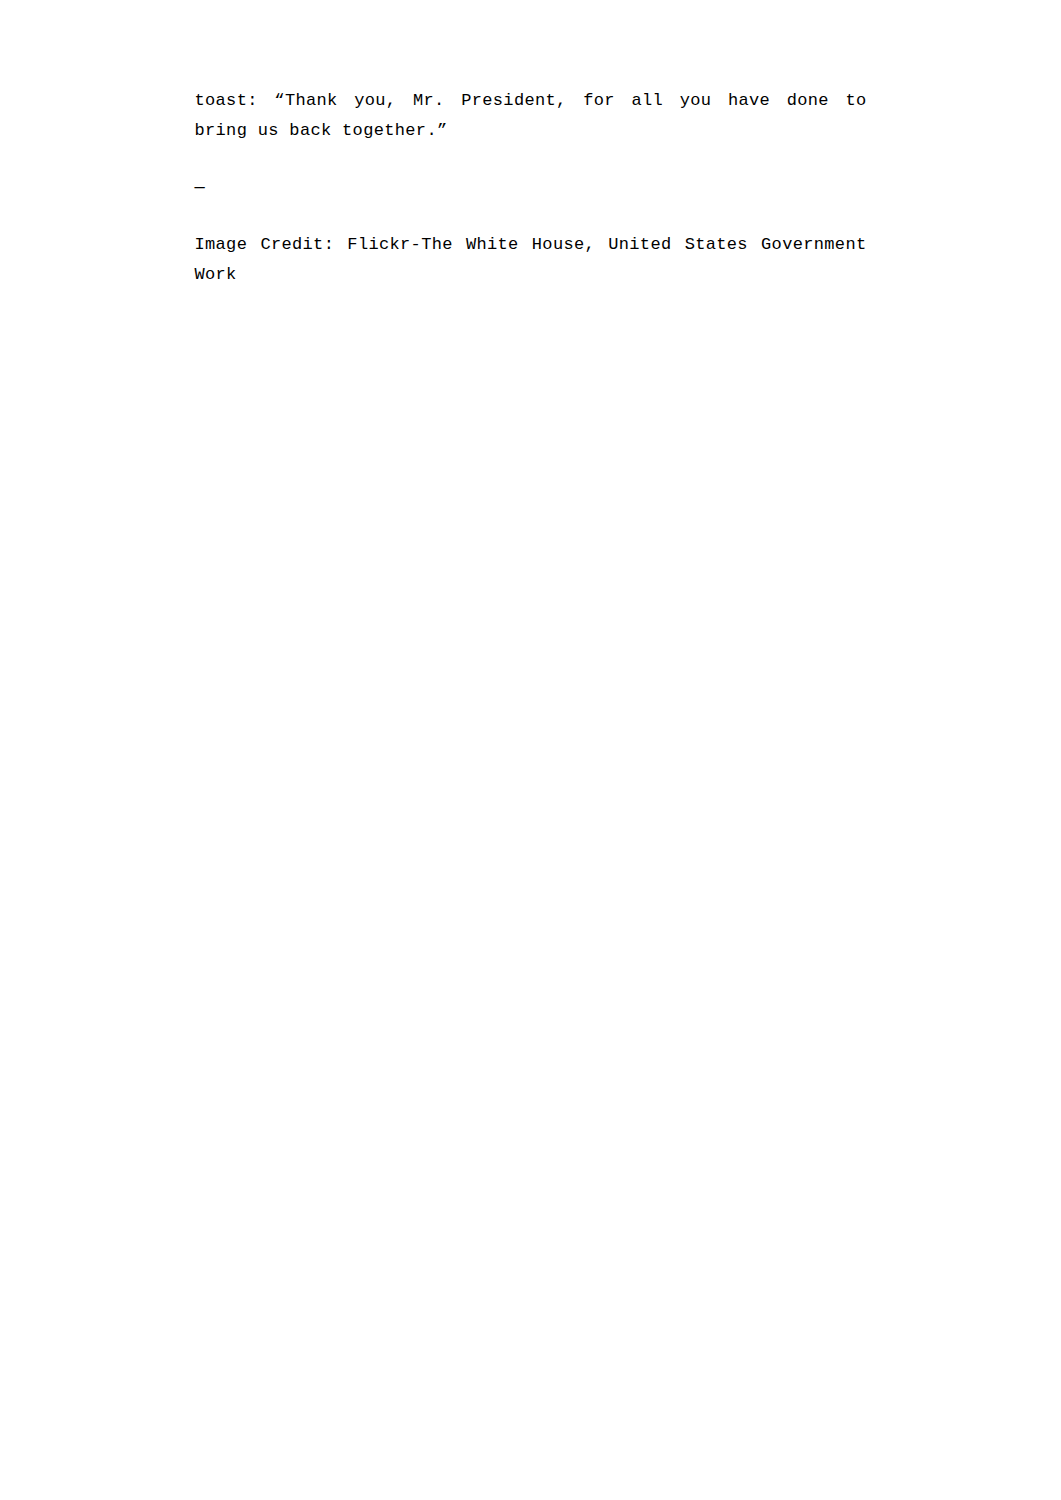toast: “Thank you, Mr. President, for all you have done to bring us back together.”
—
Image Credit: Flickr-The White House, United States Government Work